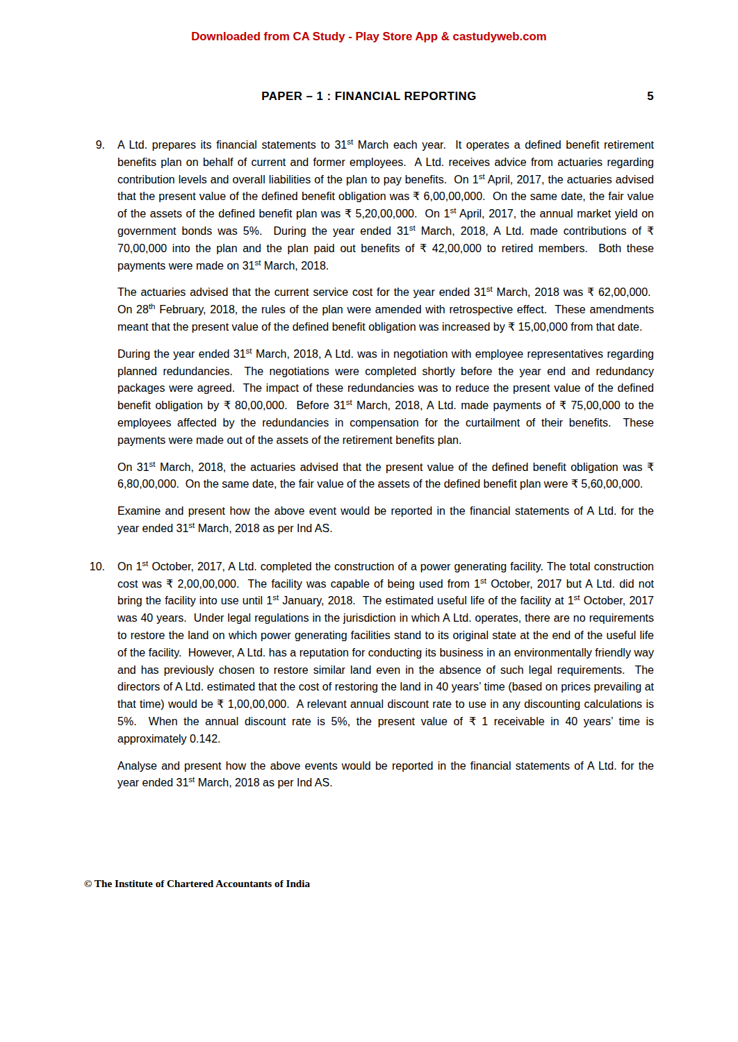Downloaded from CA Study - Play Store App & castudyweb.com
PAPER – 1 : FINANCIAL REPORTING 5
9.
A Ltd. prepares its financial statements to 31st March each year. It operates a defined benefit retirement benefits plan on behalf of current and former employees. A Ltd. receives advice from actuaries regarding contribution levels and overall liabilities of the plan to pay benefits. On 1st April, 2017, the actuaries advised that the present value of the defined benefit obligation was ₹ 6,00,00,000. On the same date, the fair value of the assets of the defined benefit plan was ₹ 5,20,00,000. On 1st April, 2017, the annual market yield on government bonds was 5%. During the year ended 31st March, 2018, A Ltd. made contributions of ₹ 70,00,000 into the plan and the plan paid out benefits of ₹ 42,00,000 to retired members. Both these payments were made on 31st March, 2018.
The actuaries advised that the current service cost for the year ended 31st March, 2018 was ₹ 62,00,000. On 28th February, 2018, the rules of the plan were amended with retrospective effect. These amendments meant that the present value of the defined benefit obligation was increased by ₹ 15,00,000 from that date.
During the year ended 31st March, 2018, A Ltd. was in negotiation with employee representatives regarding planned redundancies. The negotiations were completed shortly before the year end and redundancy packages were agreed. The impact of these redundancies was to reduce the present value of the defined benefit obligation by ₹ 80,00,000. Before 31st March, 2018, A Ltd. made payments of ₹ 75,00,000 to the employees affected by the redundancies in compensation for the curtailment of their benefits. These payments were made out of the assets of the retirement benefits plan.
On 31st March, 2018, the actuaries advised that the present value of the defined benefit obligation was ₹ 6,80,00,000. On the same date, the fair value of the assets of the defined benefit plan were ₹ 5,60,00,000.
Examine and present how the above event would be reported in the financial statements of A Ltd. for the year ended 31st March, 2018 as per Ind AS.
10.
On 1st October, 2017, A Ltd. completed the construction of a power generating facility. The total construction cost was ₹ 2,00,00,000. The facility was capable of being used from 1st October, 2017 but A Ltd. did not bring the facility into use until 1st January, 2018. The estimated useful life of the facility at 1st October, 2017 was 40 years. Under legal regulations in the jurisdiction in which A Ltd. operates, there are no requirements to restore the land on which power generating facilities stand to its original state at the end of the useful life of the facility. However, A Ltd. has a reputation for conducting its business in an environmentally friendly way and has previously chosen to restore similar land even in the absence of such legal requirements. The directors of A Ltd. estimated that the cost of restoring the land in 40 years’ time (based on prices prevailing at that time) would be ₹ 1,00,00,000. A relevant annual discount rate to use in any discounting calculations is 5%. When the annual discount rate is 5%, the present value of ₹ 1 receivable in 40 years’ time is approximately 0.142.
Analyse and present how the above events would be reported in the financial statements of A Ltd. for the year ended 31st March, 2018 as per Ind AS.
© The Institute of Chartered Accountants of India